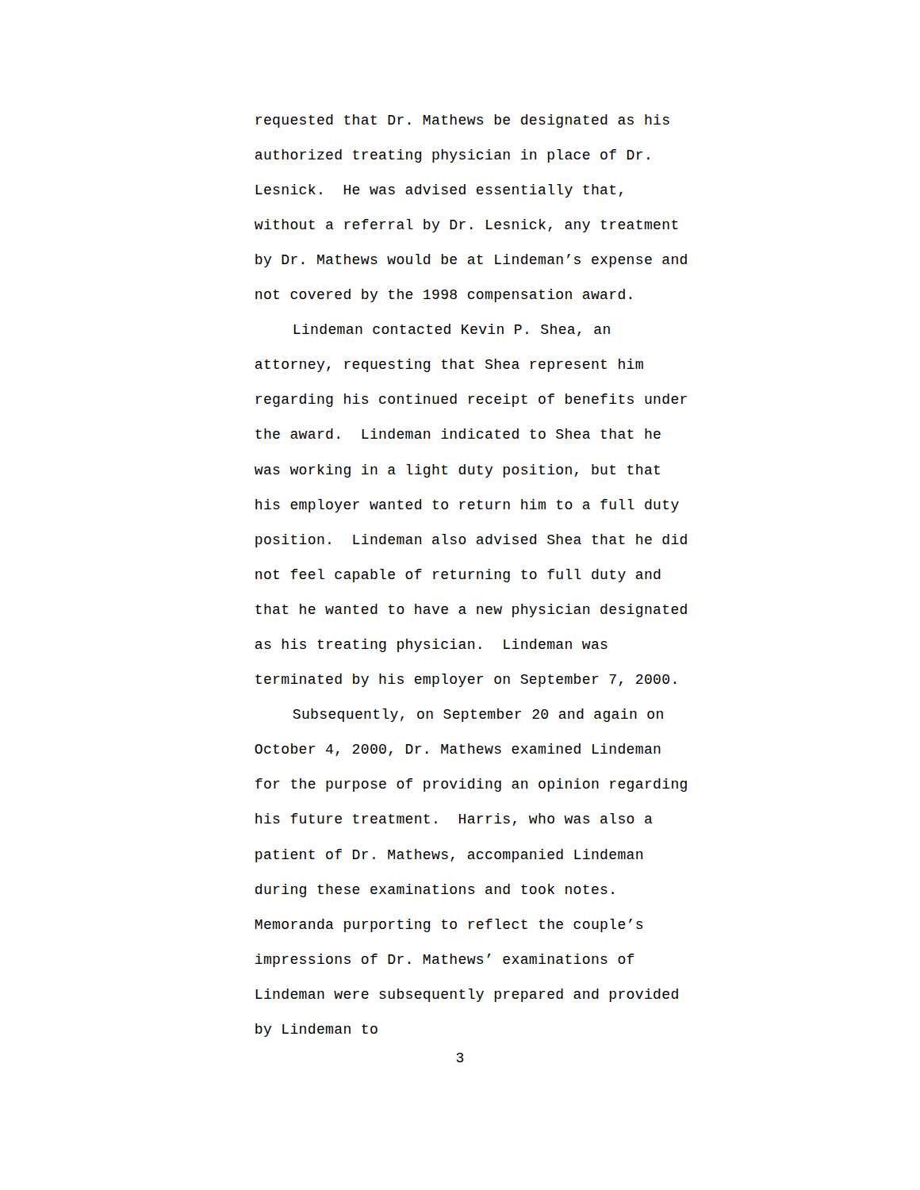requested that Dr. Mathews be designated as his authorized treating physician in place of Dr. Lesnick. He was advised essentially that, without a referral by Dr. Lesnick, any treatment by Dr. Mathews would be at Lindeman’s expense and not covered by the 1998 compensation award.
Lindeman contacted Kevin P. Shea, an attorney, requesting that Shea represent him regarding his continued receipt of benefits under the award. Lindeman indicated to Shea that he was working in a light duty position, but that his employer wanted to return him to a full duty position. Lindeman also advised Shea that he did not feel capable of returning to full duty and that he wanted to have a new physician designated as his treating physician. Lindeman was terminated by his employer on September 7, 2000.
Subsequently, on September 20 and again on October 4, 2000, Dr. Mathews examined Lindeman for the purpose of providing an opinion regarding his future treatment. Harris, who was also a patient of Dr. Mathews, accompanied Lindeman during these examinations and took notes. Memoranda purporting to reflect the couple’s impressions of Dr. Mathews’ examinations of Lindeman were subsequently prepared and provided by Lindeman to
3